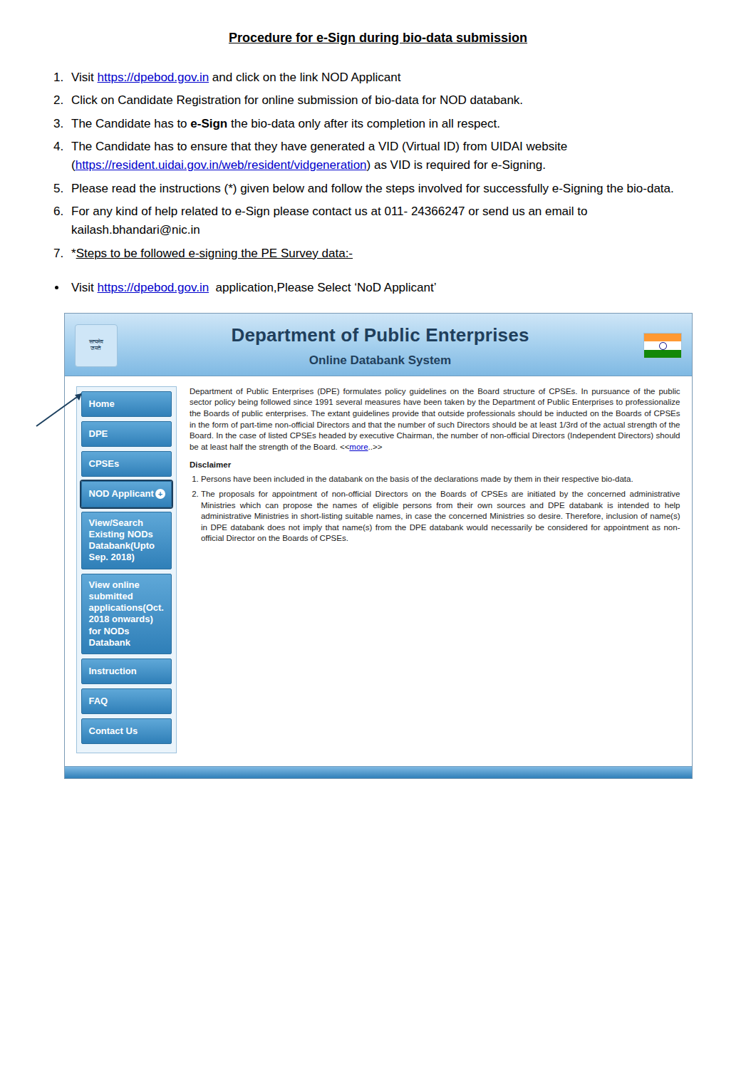Procedure for e-Sign during bio-data submission
Visit https://dpebod.gov.in and click on the link NOD Applicant
Click on Candidate Registration for online submission of bio-data for NOD databank.
The Candidate has to e-Sign the bio-data only after its completion in all respect.
The Candidate has to ensure that they have generated a VID (Virtual ID) from UIDAI website (https://resident.uidai.gov.in/web/resident/vidgeneration) as VID is required for e-Signing.
Please read the instructions (*) given below and follow the steps involved for successfully e-Signing the bio-data.
For any kind of help related to e-Sign please contact us at 011- 24366247 or send us an email to kailash.bhandari@nic.in
*Steps to be followed e-signing the PE Survey data:-
Visit https://dpebod.gov.in application,Please Select ‘NoD Applicant’
सत्यमेव
जयते
Department of Public Enterprises
Online Databank System
Home
DPE
CPSEs
NOD Applicant+
View/Search Existing NODs Databank(Upto Sep. 2018)
View online submitted applications(Oct. 2018 onwards) for NODs Databank
Instruction
FAQ
Contact Us
Department of Public Enterprises (DPE) formulates policy guidelines on the Board structure of CPSEs. In pursuance of the public sector policy being followed since 1991 several measures have been taken by the Department of Public Enterprises to professionalize the Boards of public enterprises. The extant guidelines provide that outside professionals should be inducted on the Boards of CPSEs in the form of part-time non-official Directors and that the number of such Directors should be at least 1/3rd of the actual strength of the Board. In the case of listed CPSEs headed by executive Chairman, the number of non-official Directors (Independent Directors) should be at least half the strength of the Board. <<more..>>
Disclaimer
Persons have been included in the databank on the basis of the declarations made by them in their respective bio-data.
The proposals for appointment of non-official Directors on the Boards of CPSEs are initiated by the concerned administrative Ministries which can propose the names of eligible persons from their own sources and DPE databank is intended to help administrative Ministries in short-listing suitable names, in case the concerned Ministries so desire. Therefore, inclusion of name(s) in DPE databank does not imply that name(s) from the DPE databank would necessarily be considered for appointment as non-official Director on the Boards of CPSEs.